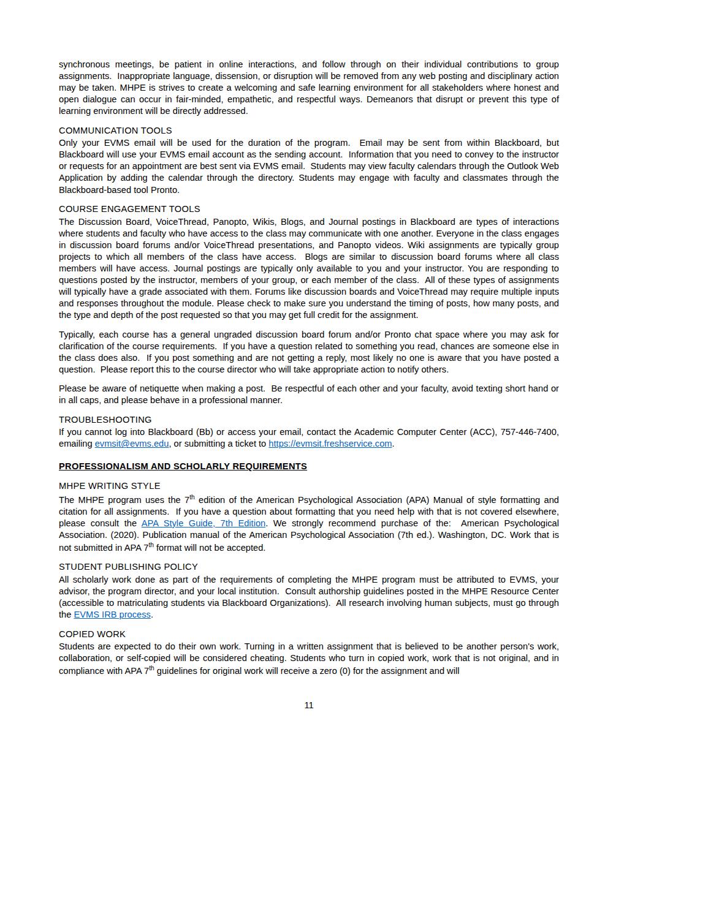synchronous meetings, be patient in online interactions, and follow through on their individual contributions to group assignments. Inappropriate language, dissension, or disruption will be removed from any web posting and disciplinary action may be taken. MHPE is strives to create a welcoming and safe learning environment for all stakeholders where honest and open dialogue can occur in fair-minded, empathetic, and respectful ways. Demeanors that disrupt or prevent this type of learning environment will be directly addressed.
COMMUNICATION TOOLS
Only your EVMS email will be used for the duration of the program. Email may be sent from within Blackboard, but Blackboard will use your EVMS email account as the sending account. Information that you need to convey to the instructor or requests for an appointment are best sent via EVMS email. Students may view faculty calendars through the Outlook Web Application by adding the calendar through the directory. Students may engage with faculty and classmates through the Blackboard-based tool Pronto.
COURSE ENGAGEMENT TOOLS
The Discussion Board, VoiceThread, Panopto, Wikis, Blogs, and Journal postings in Blackboard are types of interactions where students and faculty who have access to the class may communicate with one another. Everyone in the class engages in discussion board forums and/or VoiceThread presentations, and Panopto videos. Wiki assignments are typically group projects to which all members of the class have access. Blogs are similar to discussion board forums where all class members will have access. Journal postings are typically only available to you and your instructor. You are responding to questions posted by the instructor, members of your group, or each member of the class. All of these types of assignments will typically have a grade associated with them. Forums like discussion boards and VoiceThread may require multiple inputs and responses throughout the module. Please check to make sure you understand the timing of posts, how many posts, and the type and depth of the post requested so that you may get full credit for the assignment.
Typically, each course has a general ungraded discussion board forum and/or Pronto chat space where you may ask for clarification of the course requirements. If you have a question related to something you read, chances are someone else in the class does also. If you post something and are not getting a reply, most likely no one is aware that you have posted a question. Please report this to the course director who will take appropriate action to notify others.
Please be aware of netiquette when making a post. Be respectful of each other and your faculty, avoid texting short hand or in all caps, and please behave in a professional manner.
TROUBLESHOOTING
If you cannot log into Blackboard (Bb) or access your email, contact the Academic Computer Center (ACC), 757-446-7400, emailing evmsit@evms.edu, or submitting a ticket to https://evmsit.freshservice.com.
PROFESSIONALISM AND SCHOLARLY REQUIREMENTS
MHPE WRITING STYLE
The MHPE program uses the 7th edition of the American Psychological Association (APA) Manual of style formatting and citation for all assignments. If you have a question about formatting that you need help with that is not covered elsewhere, please consult the APA Style Guide, 7th Edition. We strongly recommend purchase of the: American Psychological Association. (2020). Publication manual of the American Psychological Association (7th ed.). Washington, DC. Work that is not submitted in APA 7th format will not be accepted.
STUDENT PUBLISHING POLICY
All scholarly work done as part of the requirements of completing the MHPE program must be attributed to EVMS, your advisor, the program director, and your local institution. Consult authorship guidelines posted in the MHPE Resource Center (accessible to matriculating students via Blackboard Organizations). All research involving human subjects, must go through the EVMS IRB process.
COPIED WORK
Students are expected to do their own work. Turning in a written assignment that is believed to be another person's work, collaboration, or self-copied will be considered cheating. Students who turn in copied work, work that is not original, and in compliance with APA 7th guidelines for original work will receive a zero (0) for the assignment and will
11